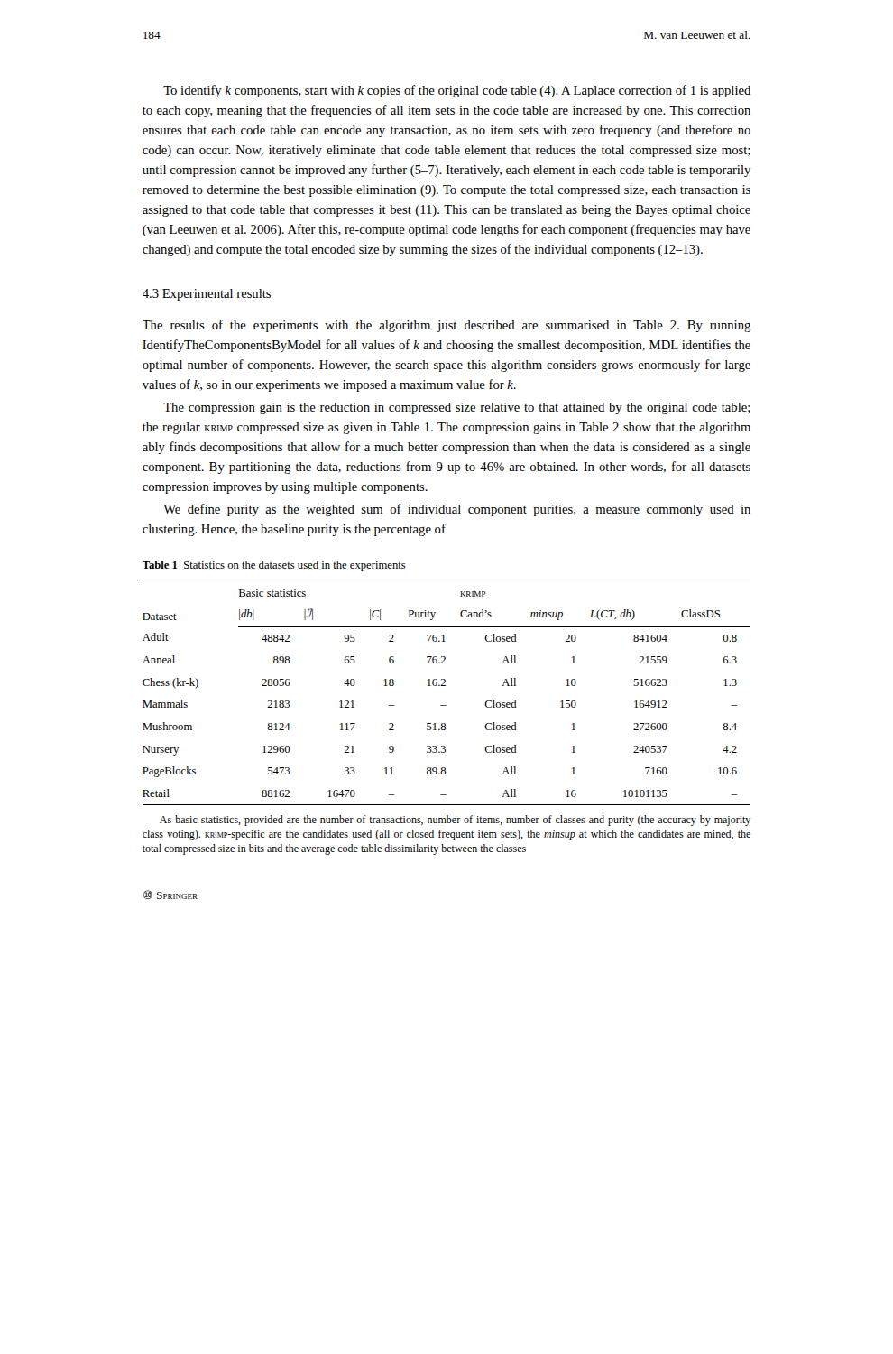184 M. van Leeuwen et al.
To identify k components, start with k copies of the original code table (4). A Laplace correction of 1 is applied to each copy, meaning that the frequencies of all item sets in the code table are increased by one. This correction ensures that each code table can encode any transaction, as no item sets with zero frequency (and therefore no code) can occur. Now, iteratively eliminate that code table element that reduces the total compressed size most; until compression cannot be improved any further (5–7). Iteratively, each element in each code table is temporarily removed to determine the best possible elimination (9). To compute the total compressed size, each transaction is assigned to that code table that compresses it best (11). This can be translated as being the Bayes optimal choice (van Leeuwen et al. 2006). After this, re-compute optimal code lengths for each component (frequencies may have changed) and compute the total encoded size by summing the sizes of the individual components (12–13).
4.3 Experimental results
The results of the experiments with the algorithm just described are summarised in Table 2. By running IdentifyTheComponentsByModel for all values of k and choosing the smallest decomposition, MDL identifies the optimal number of components. However, the search space this algorithm considers grows enormously for large values of k, so in our experiments we imposed a maximum value for k.
The compression gain is the reduction in compressed size relative to that attained by the original code table; the regular krimp compressed size as given in Table 1. The compression gains in Table 2 show that the algorithm ably finds decompositions that allow for a much better compression than when the data is considered as a single component. By partitioning the data, reductions from 9 up to 46% are obtained. In other words, for all datasets compression improves by using multiple components.
We define purity as the weighted sum of individual component purities, a measure commonly used in clustering. Hence, the baseline purity is the percentage of
Table 1 Statistics on the datasets used in the experiments
| Dataset | Basic statistics | krimp |
| --- | --- | --- |
| / db / | / ℐ / | / C / | Purity | Cand’s | minsup | L ( CT , db ) | ClassDS |
| Adult | 48842 | 95 | 2 | 76.1 | Closed | 20 | 841604 | 0.8 |
| Anneal | 898 | 65 | 6 | 76.2 | All | 1 | 21559 | 6.3 |
| Chess (kr-k) | 28056 | 40 | 18 | 16.2 | All | 10 | 516623 | 1.3 |
| Mammals | 2183 | 121 | – | – | Closed | 150 | 164912 | – |
| Mushroom | 8124 | 117 | 2 | 51.8 | Closed | 1 | 272600 | 8.4 |
| Nursery | 12960 | 21 | 9 | 33.3 | Closed | 1 | 240537 | 4.2 |
| PageBlocks | 5473 | 33 | 11 | 89.8 | All | 1 | 7160 | 10.6 |
| Retail | 88162 | 16470 | – | – | All | 16 | 10101135 | – |
As basic statistics, provided are the number of transactions, number of items, number of classes and purity (the accuracy by majority class voting). krimp-specific are the candidates used (all or closed frequent item sets), the minsup at which the candidates are mined, the total compressed size in bits and the average code table dissimilarity between the classes
⑩ Springer